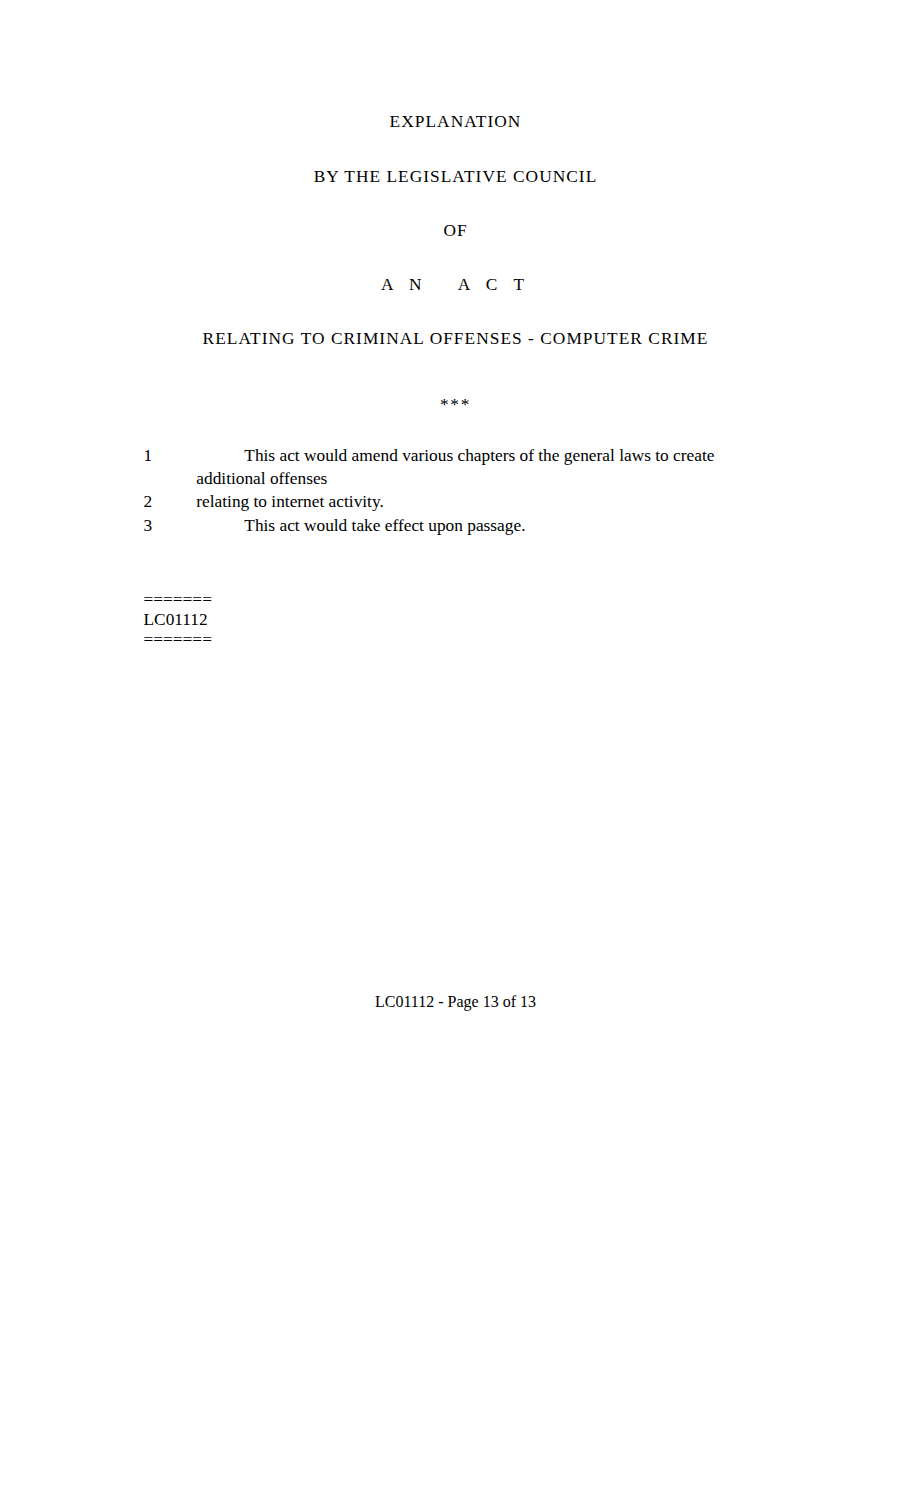EXPLANATION
BY THE LEGISLATIVE COUNCIL
OF
A N A C T
RELATING TO CRIMINAL OFFENSES - COMPUTER CRIME
***
| 1 | This act would amend various chapters of the general laws to create additional offenses |
| 2 | relating to internet activity. |
| 3 | This act would take effect upon passage. |
=======
LC01112
=======
LC01112 - Page 13 of 13